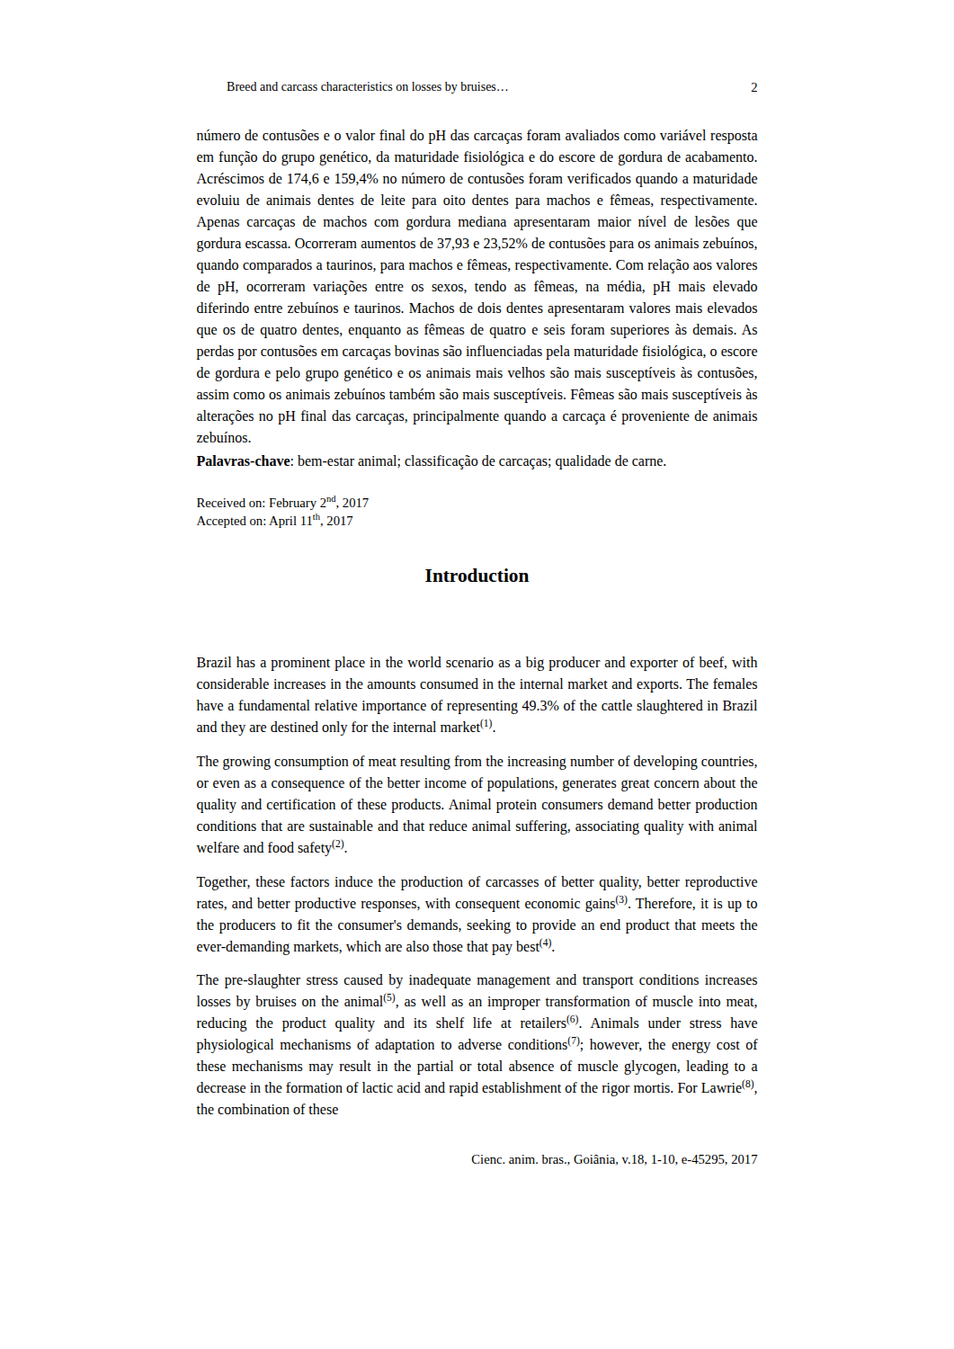Breed and carcass characteristics on losses by bruises…
2
número de contusões e o valor final do pH das carcaças foram avaliados como variável resposta em função do grupo genético, da maturidade fisiológica e do escore de gordura de acabamento. Acréscimos de 174,6 e 159,4% no número de contusões foram verificados quando a maturidade evoluiu de animais dentes de leite para oito dentes para machos e fêmeas, respectivamente. Apenas carcaças de machos com gordura mediana apresentaram maior nível de lesões que gordura escassa. Ocorreram aumentos de 37,93 e 23,52% de contusões para os animais zebuínos, quando comparados a taurinos, para machos e fêmeas, respectivamente. Com relação aos valores de pH, ocorreram variações entre os sexos, tendo as fêmeas, na média, pH mais elevado diferindo entre zebuínos e taurinos. Machos de dois dentes apresentaram valores mais elevados que os de quatro dentes, enquanto as fêmeas de quatro e seis foram superiores às demais. As perdas por contusões em carcaças bovinas são influenciadas pela maturidade fisiológica, o escore de gordura e pelo grupo genético e os animais mais velhos são mais susceptíveis às contusões, assim como os animais zebuínos também são mais susceptíveis. Fêmeas são mais susceptíveis às alterações no pH final das carcaças, principalmente quando a carcaça é proveniente de animais zebuínos.
Palavras-chave: bem-estar animal; classificação de carcaças; qualidade de carne.
Received on: February 2nd, 2017
Accepted on: April 11th, 2017
Introduction
Brazil has a prominent place in the world scenario as a big producer and exporter of beef, with considerable increases in the amounts consumed in the internal market and exports. The females have a fundamental relative importance of representing 49.3% of the cattle slaughtered in Brazil and they are destined only for the internal market(1).
The growing consumption of meat resulting from the increasing number of developing countries, or even as a consequence of the better income of populations, generates great concern about the quality and certification of these products. Animal protein consumers demand better production conditions that are sustainable and that reduce animal suffering, associating quality with animal welfare and food safety(2).
Together, these factors induce the production of carcasses of better quality, better reproductive rates, and better productive responses, with consequent economic gains(3). Therefore, it is up to the producers to fit the consumer's demands, seeking to provide an end product that meets the ever-demanding markets, which are also those that pay best(4).
The pre-slaughter stress caused by inadequate management and transport conditions increases losses by bruises on the animal(5), as well as an improper transformation of muscle into meat, reducing the product quality and its shelf life at retailers(6). Animals under stress have physiological mechanisms of adaptation to adverse conditions(7); however, the energy cost of these mechanisms may result in the partial or total absence of muscle glycogen, leading to a decrease in the formation of lactic acid and rapid establishment of the rigor mortis. For Lawrie(8), the combination of these
Cienc. anim. bras., Goiânia, v.18, 1-10, e-45295, 2017